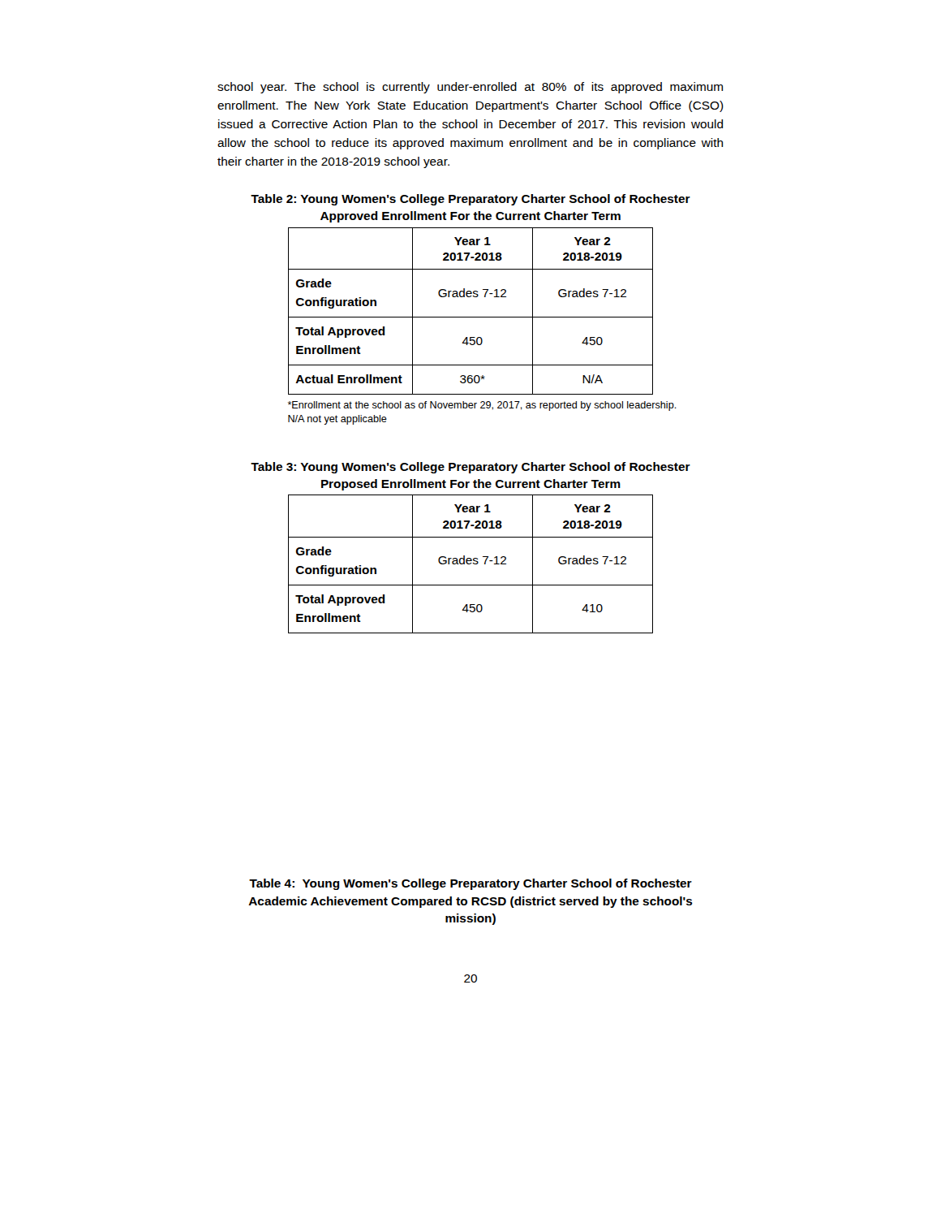school year. The school is currently under-enrolled at 80% of its approved maximum enrollment. The New York State Education Department's Charter School Office (CSO) issued a Corrective Action Plan to the school in December of 2017. This revision would allow the school to reduce its approved maximum enrollment and be in compliance with their charter in the 2018-2019 school year.
Table 2: Young Women's College Preparatory Charter School of Rochester Approved Enrollment For the Current Charter Term
| | Year 1 2017-2018 | Year 2 2018-2019 |
| Grade Configuration | Grades 7-12 | Grades 7-12 |
| Total Approved Enrollment | 450 | 450 |
| Actual Enrollment | 360* | N/A |
*Enrollment at the school as of November 29, 2017, as reported by school leadership. N/A not yet applicable
Table 3: Young Women's College Preparatory Charter School of Rochester Proposed Enrollment For the Current Charter Term
| | Year 1 2017-2018 | Year 2 2018-2019 |
| Grade Configuration | Grades 7-12 | Grades 7-12 |
| Total Approved Enrollment | 450 | 410 |
Table 4: Young Women's College Preparatory Charter School of Rochester Academic Achievement Compared to RCSD (district served by the school's mission)
20